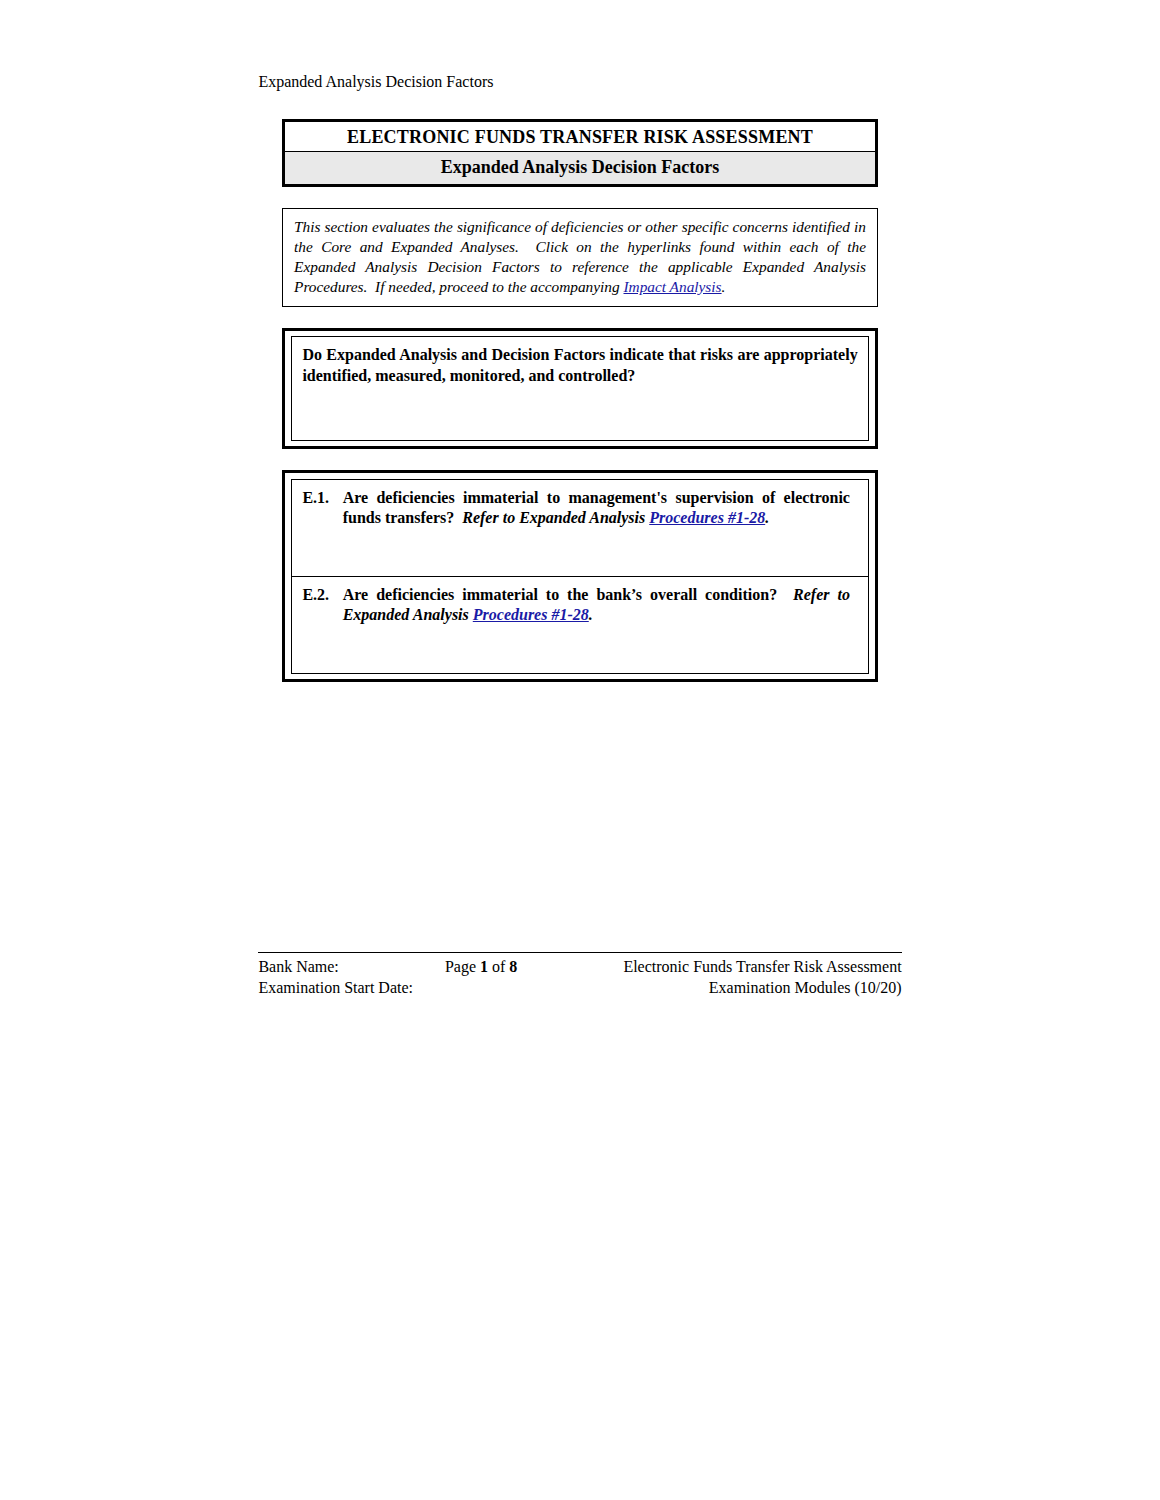Expanded Analysis Decision Factors
ELECTRONIC FUNDS TRANSFER RISK ASSESSMENT
Expanded Analysis Decision Factors
This section evaluates the significance of deficiencies or other specific concerns identified in the Core and Expanded Analyses. Click on the hyperlinks found within each of the Expanded Analysis Decision Factors to reference the applicable Expanded Analysis Procedures. If needed, proceed to the accompanying Impact Analysis.
Do Expanded Analysis and Decision Factors indicate that risks are appropriately identified, measured, monitored, and controlled?
E.1. Are deficiencies immaterial to management's supervision of electronic funds transfers? Refer to Expanded Analysis Procedures #1-28.
E.2. Are deficiencies immaterial to the bank’s overall condition? Refer to Expanded Analysis Procedures #1-28.
Bank Name:
Page 1 of 8
Electronic Funds Transfer Risk Assessment
Examination Start Date:
Examination Modules (10/20)